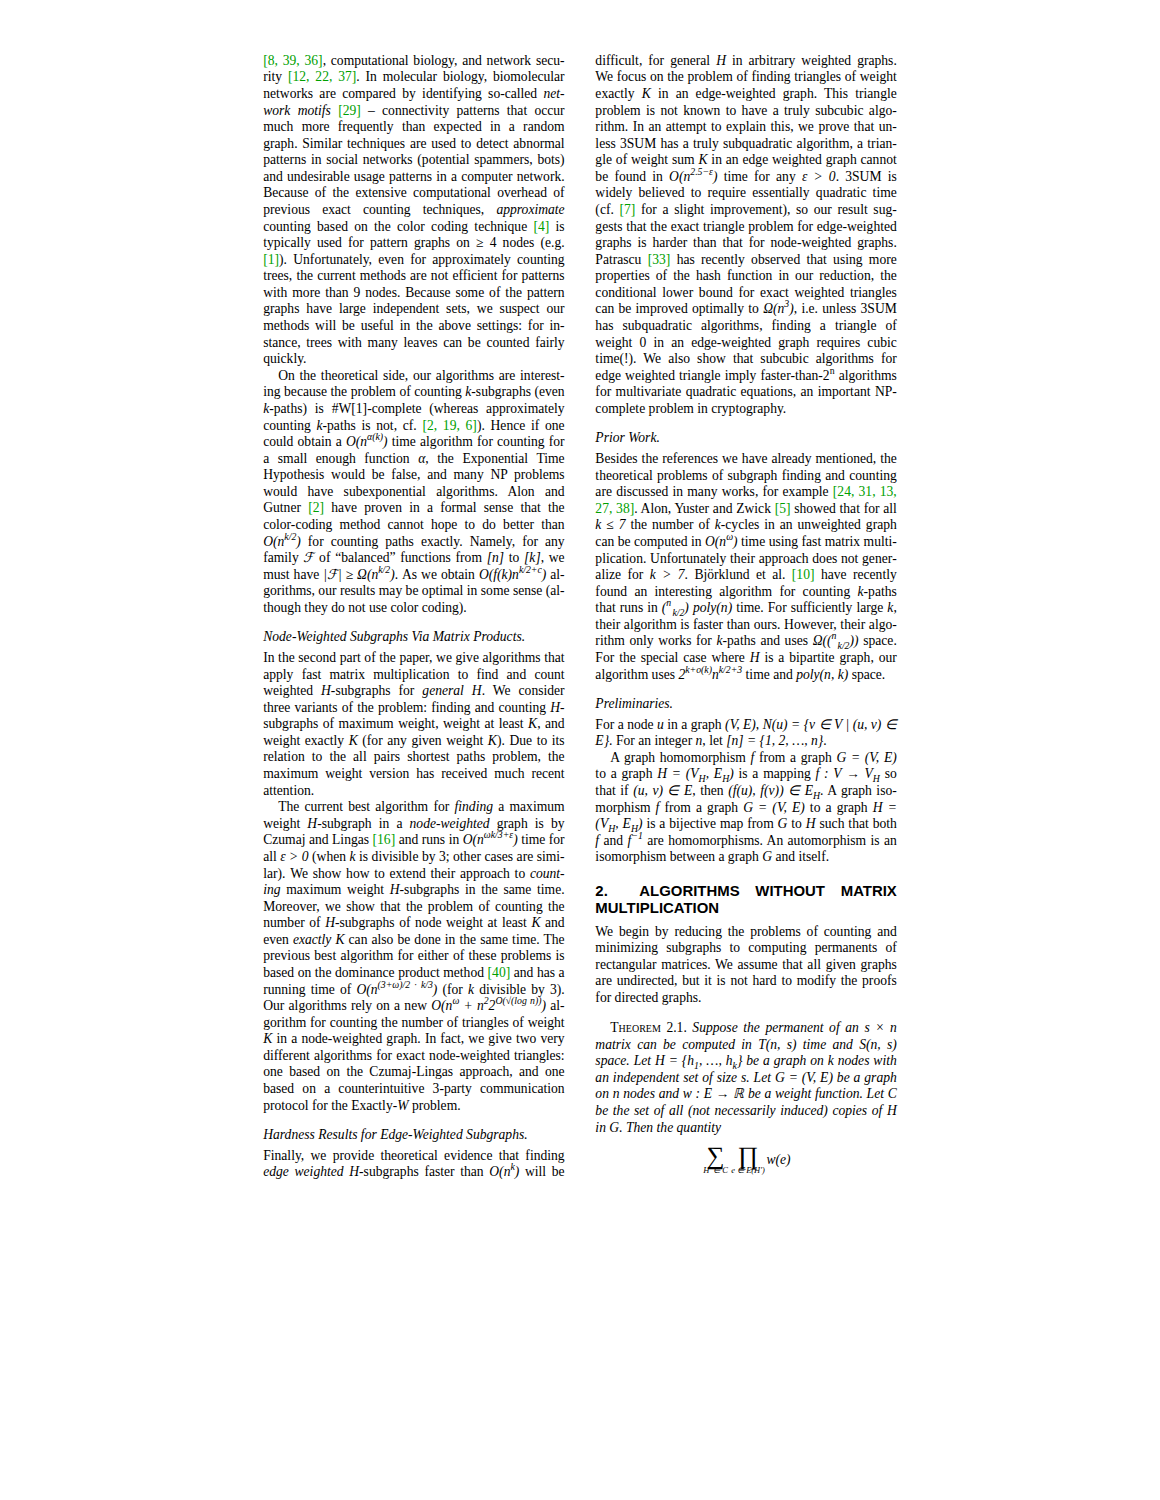[8, 39, 36], computational biology, and network security [12, 22, 37]. In molecular biology, biomolecular networks are compared by identifying so-called network motifs [29] – connectivity patterns that occur much more frequently than expected in a random graph. Similar techniques are used to detect abnormal patterns in social networks (potential spammers, bots) and undesirable usage patterns in a computer network. Because of the extensive computational overhead of previous exact counting techniques, approximate counting based on the color coding technique [4] is typically used for pattern graphs on ≥ 4 nodes (e.g. [1]). Unfortunately, even for approximately counting trees, the current methods are not efficient for patterns with more than 9 nodes. Because some of the pattern graphs have large independent sets, we suspect our methods will be useful in the above settings: for instance, trees with many leaves can be counted fairly quickly.
On the theoretical side, our algorithms are interesting because the problem of counting k-subgraphs (even k-paths) is #W[1]-complete (whereas approximately counting k-paths is not, cf. [2, 19, 6]). Hence if one could obtain a O(nα(k)) time algorithm for counting for a small enough function α, the Exponential Time Hypothesis would be false, and many NP problems would have subexponential algorithms. Alon and Gutner [2] have proven in a formal sense that the color-coding method cannot hope to do better than O(nk/2) for counting paths exactly. Namely, for any family ℱ of “balanced” functions from [n] to [k], we must have |ℱ| ≥ Ω(nk/2). As we obtain O(f(k)nk/2+c) algorithms, our results may be optimal in some sense (although they do not use color coding).
Node-Weighted Subgraphs Via Matrix Products.
In the second part of the paper, we give algorithms that apply fast matrix multiplication to find and count weighted H-subgraphs for general H. We consider three variants of the problem: finding and counting H-subgraphs of maximum weight, weight at least K, and weight exactly K (for any given weight K). Due to its relation to the all pairs shortest paths problem, the maximum weight version has received much recent attention.
The current best algorithm for finding a maximum weight H-subgraph in a node-weighted graph is by Czumaj and Lingas [16] and runs in O(nωk/3+ε) time for all ε > 0 (when k is divisible by 3; other cases are similar). We show how to extend their approach to counting maximum weight H-subgraphs in the same time. Moreover, we show that the problem of counting the number of H-subgraphs of node weight at least K and even exactly K can also be done in the same time. The previous best algorithm for either of these problems is based on the dominance product method [40] and has a running time of O(n(3+ω)/2 · k/3) (for k divisible by 3). Our algorithms rely on a new O(nω + n22O(√(log n))) algorithm for counting the number of triangles of weight K in a node-weighted graph. In fact, we give two very different algorithms for exact node-weighted triangles: one based on the Czumaj-Lingas approach, and one based on a counterintuitive 3-party communication protocol for the Exactly-W problem.
Hardness Results for Edge-Weighted Subgraphs.
Finally, we provide theoretical evidence that finding edge weighted H-subgraphs faster than O(nk) will be difficult, for general H in arbitrary weighted graphs. We focus on the problem of finding triangles of weight exactly K in an edge-weighted graph. This triangle problem is not known to have a truly subcubic algorithm. In an attempt to explain this, we prove that unless 3SUM has a truly subquadratic algorithm, a triangle of weight sum K in an edge weighted graph cannot be found in O(n2.5−ε) time for any ε > 0. 3SUM is widely believed to require essentially quadratic time (cf. [7] for a slight improvement), so our result suggests that the exact triangle problem for edge-weighted graphs is harder than that for node-weighted graphs. Patrascu [33] has recently observed that using more properties of the hash function in our reduction, the conditional lower bound for exact weighted triangles can be improved optimally to Ω(n3), i.e. unless 3SUM has subquadratic algorithms, finding a triangle of weight 0 in an edge-weighted graph requires cubic time(!). We also show that subcubic algorithms for edge weighted triangle imply faster-than-2n algorithms for multivariate quadratic equations, an important NP-complete problem in cryptography.
Prior Work.
Besides the references we have already mentioned, the theoretical problems of subgraph finding and counting are discussed in many works, for example [24, 31, 13, 27, 38]. Alon, Yuster and Zwick [5] showed that for all k ≤ 7 the number of k-cycles in an unweighted graph can be computed in O(nω) time using fast matrix multiplication. Unfortunately their approach does not generalize for k > 7. Björklund et al. [10] have recently found an interesting algorithm for counting k-paths that runs in (n k/2) poly(n) time. For sufficiently large k, their algorithm is faster than ours. However, their algorithm only works for k-paths and uses Ω((n k/2)) space. For the special case where H is a bipartite graph, our algorithm uses 2k+o(k)nk/2+3 time and poly(n, k) space.
Preliminaries.
For a node u in a graph (V, E), N(u) = {v ∈ V | (u, v) ∈ E}. For an integer n, let [n] = {1, 2, …, n}.
A graph homomorphism f from a graph G = (V, E) to a graph H = (VH, EH) is a mapping f : V → VH so that if (u, v) ∈ E, then (f(u), f(v)) ∈ EH. A graph isomorphism f from a graph G = (V, E) to a graph H = (VH, EH) is a bijective map from G to H such that both f and f−1 are homomorphisms. An automorphism is an isomorphism between a graph G and itself.
2. ALGORITHMS WITHOUT MATRIX MULTIPLICATION
We begin by reducing the problems of counting and minimizing subgraphs to computing permanents of rectangular matrices. We assume that all given graphs are undirected, but it is not hard to modify the proofs for directed graphs.
Theorem 2.1. Suppose the permanent of an s × n matrix can be computed in T(n, s) time and S(n, s) space. Let H = {h1, …, hk} be a graph on k nodes with an independent set of size s. Let G = (V, E) be a graph on n nodes and w : E → ℝ be a weight function. Let C be the set of all (not necessarily induced) copies of H in G. Then the quantity
∑H′ ∈ C∏e ∈ E(H′) w(e)